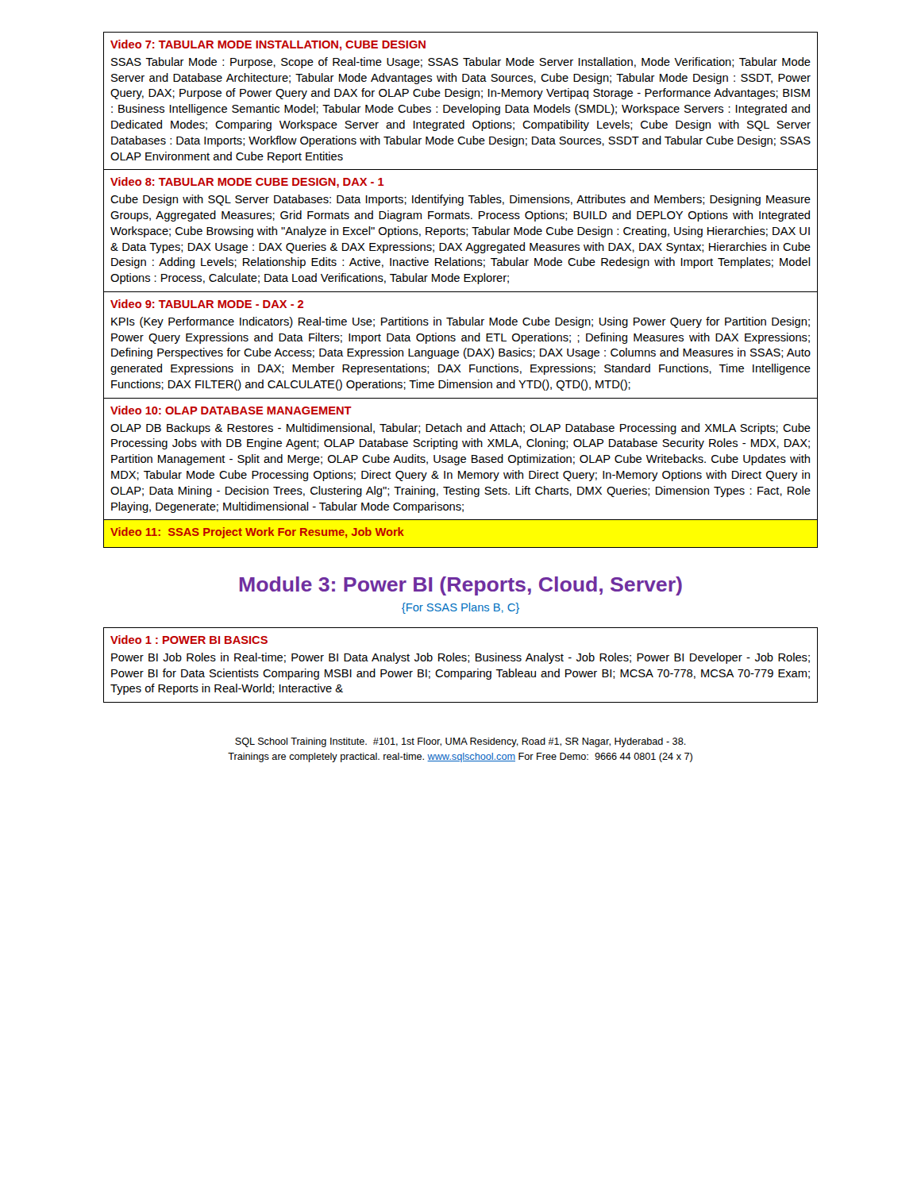| Video 7: TABULAR MODE INSTALLATION, CUBE DESIGN SSAS Tabular Mode : Purpose, Scope of Real-time Usage; SSAS Tabular Mode Server Installation, Mode Verification; Tabular Mode Server and Database Architecture; Tabular Mode Advantages with Data Sources, Cube Design; Tabular Mode Design : SSDT, Power Query, DAX; Purpose of Power Query and DAX for OLAP Cube Design; In-Memory Vertipaq Storage - Performance Advantages; BISM : Business Intelligence Semantic Model; Tabular Mode Cubes : Developing Data Models (SMDL); Workspace Servers : Integrated and Dedicated Modes; Comparing Workspace Server and Integrated Options; Compatibility Levels; Cube Design with SQL Server Databases : Data Imports; Workflow Operations with Tabular Mode Cube Design; Data Sources, SSDT and Tabular Cube Design; SSAS OLAP Environment and Cube Report Entities |
| Video 8: TABULAR MODE CUBE DESIGN, DAX - 1 Cube Design with SQL Server Databases: Data Imports; Identifying Tables, Dimensions, Attributes and Members; Designing Measure Groups, Aggregated Measures; Grid Formats and Diagram Formats. Process Options; BUILD and DEPLOY Options with Integrated Workspace; Cube Browsing with "Analyze in Excel" Options, Reports; Tabular Mode Cube Design : Creating, Using Hierarchies; DAX UI & Data Types; DAX Usage : DAX Queries & DAX Expressions; DAX Aggregated Measures with DAX, DAX Syntax; Hierarchies in Cube Design : Adding Levels; Relationship Edits : Active, Inactive Relations; Tabular Mode Cube Redesign with Import Templates; Model Options : Process, Calculate; Data Load Verifications, Tabular Mode Explorer; |
| Video 9: TABULAR MODE - DAX - 2 KPIs (Key Performance Indicators) Real-time Use; Partitions in Tabular Mode Cube Design; Using Power Query for Partition Design; Power Query Expressions and Data Filters; Import Data Options and ETL Operations; ; Defining Measures with DAX Expressions; Defining Perspectives for Cube Access; Data Expression Language (DAX) Basics; DAX Usage : Columns and Measures in SSAS; Auto generated Expressions in DAX; Member Representations; DAX Functions, Expressions; Standard Functions, Time Intelligence Functions; DAX FILTER() and CALCULATE() Operations; Time Dimension and YTD(), QTD(), MTD(); |
| Video 10: OLAP DATABASE MANAGEMENT OLAP DB Backups & Restores - Multidimensional, Tabular; Detach and Attach; OLAP Database Processing and XMLA Scripts; Cube Processing Jobs with DB Engine Agent; OLAP Database Scripting with XMLA, Cloning; OLAP Database Security Roles - MDX, DAX; Partition Management - Split and Merge; OLAP Cube Audits, Usage Based Optimization; OLAP Cube Writebacks. Cube Updates with MDX; Tabular Mode Cube Processing Options; Direct Query & In Memory with Direct Query; In-Memory Options with Direct Query in OLAP; Data Mining - Decision Trees, Clustering Alg"; Training, Testing Sets. Lift Charts, DMX Queries; Dimension Types : Fact, Role Playing, Degenerate; Multidimensional - Tabular Mode Comparisons; |
| Video 11: SSAS Project Work For Resume, Job Work |
Module 3: Power BI (Reports, Cloud, Server)
{For SSAS Plans B, C}
| Video 1 : POWER BI BASICS Power BI Job Roles in Real-time; Power BI Data Analyst Job Roles; Business Analyst - Job Roles; Power BI Developer - Job Roles; Power BI for Data Scientists Comparing MSBI and Power BI; Comparing Tableau and Power BI; MCSA 70-778, MCSA 70-779 Exam; Types of Reports in Real-World; Interactive & |
SQL School Training Institute. #101, 1st Floor, UMA Residency, Road #1, SR Nagar, Hyderabad - 38.
Trainings are completely practical. real-time. www.sqlschool.com For Free Demo: 9666 44 0801 (24 x 7)